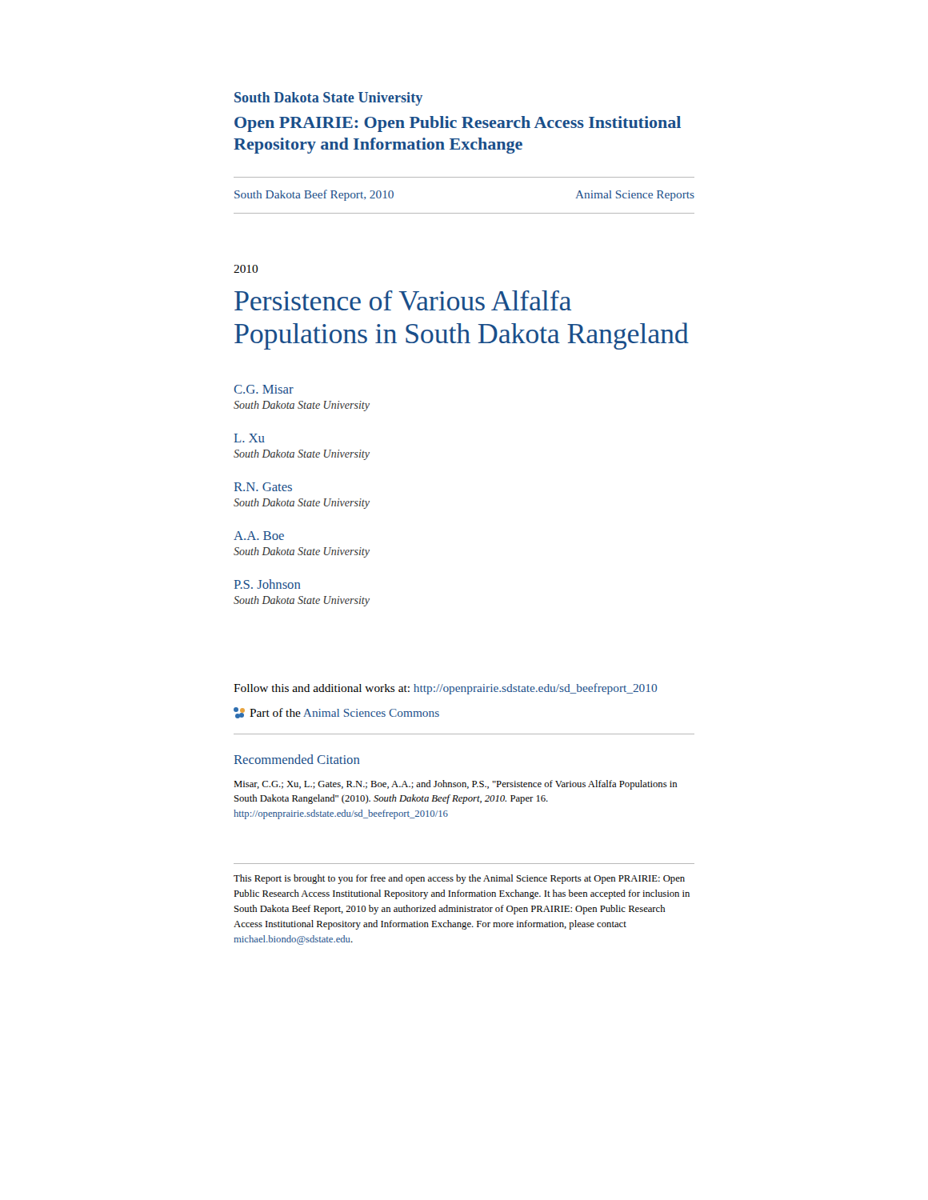South Dakota State University
Open PRAIRIE: Open Public Research Access Institutional Repository and Information Exchange
South Dakota Beef Report, 2010 Animal Science Reports
2010
Persistence of Various Alfalfa Populations in South Dakota Rangeland
C.G. Misar
South Dakota State University
L. Xu
South Dakota State University
R.N. Gates
South Dakota State University
A.A. Boe
South Dakota State University
P.S. Johnson
South Dakota State University
Follow this and additional works at: http://openprairie.sdstate.edu/sd_beefreport_2010
Part of the Animal Sciences Commons
Recommended Citation
Misar, C.G.; Xu, L.; Gates, R.N.; Boe, A.A.; and Johnson, P.S., "Persistence of Various Alfalfa Populations in South Dakota Rangeland" (2010). South Dakota Beef Report, 2010. Paper 16.
http://openprairie.sdstate.edu/sd_beefreport_2010/16
This Report is brought to you for free and open access by the Animal Science Reports at Open PRAIRIE: Open Public Research Access Institutional Repository and Information Exchange. It has been accepted for inclusion in South Dakota Beef Report, 2010 by an authorized administrator of Open PRAIRIE: Open Public Research Access Institutional Repository and Information Exchange. For more information, please contact michael.biondo@sdstate.edu.